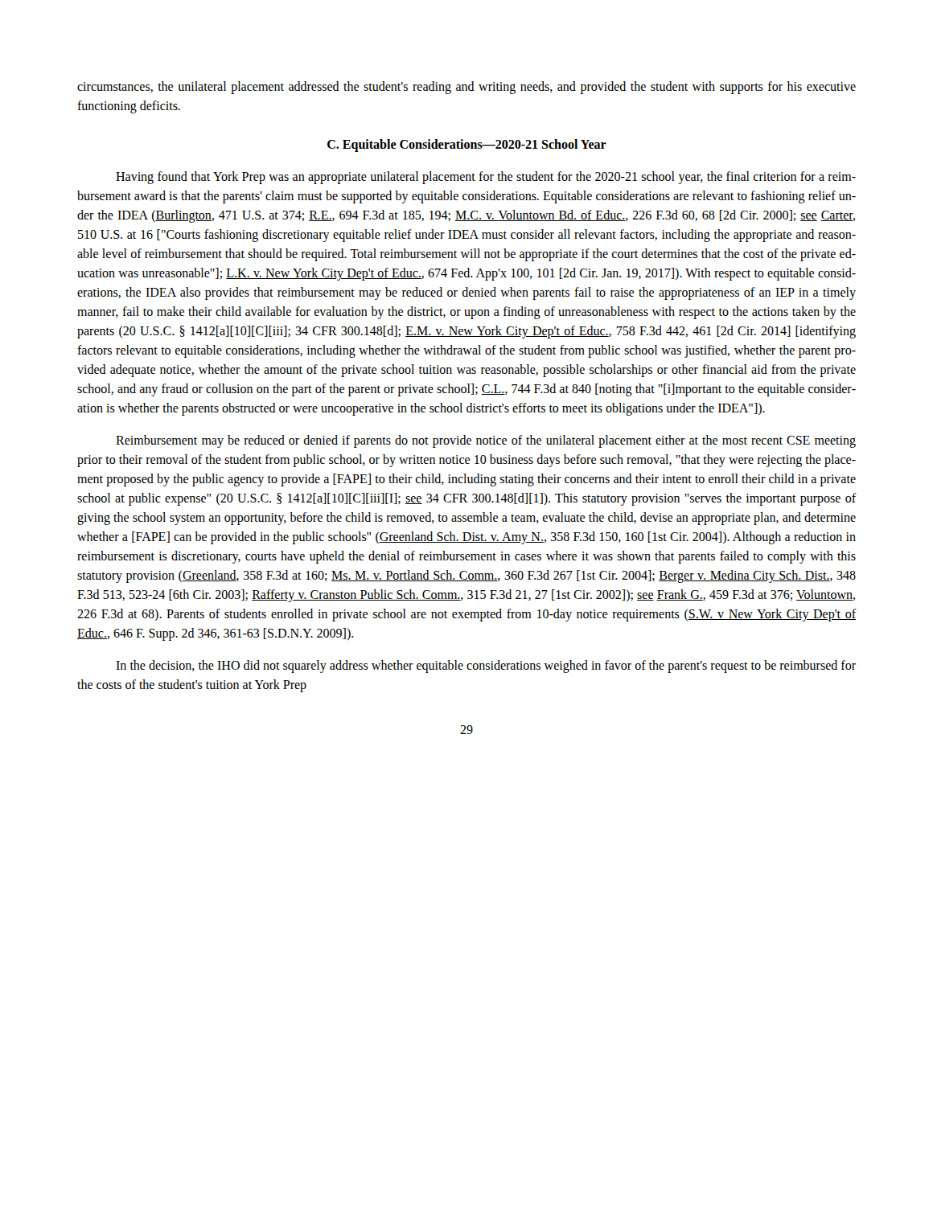circumstances, the unilateral placement addressed the student's reading and writing needs, and provided the student with supports for his executive functioning deficits.
C. Equitable Considerations—2020-21 School Year
Having found that York Prep was an appropriate unilateral placement for the student for the 2020-21 school year, the final criterion for a reimbursement award is that the parents' claim must be supported by equitable considerations. Equitable considerations are relevant to fashioning relief under the IDEA (Burlington, 471 U.S. at 374; R.E., 694 F.3d at 185, 194; M.C. v. Voluntown Bd. of Educ., 226 F.3d 60, 68 [2d Cir. 2000]; see Carter, 510 U.S. at 16 ["Courts fashioning discretionary equitable relief under IDEA must consider all relevant factors, including the appropriate and reasonable level of reimbursement that should be required. Total reimbursement will not be appropriate if the court determines that the cost of the private education was unreasonable"]; L.K. v. New York City Dep't of Educ., 674 Fed. App'x 100, 101 [2d Cir. Jan. 19, 2017]). With respect to equitable considerations, the IDEA also provides that reimbursement may be reduced or denied when parents fail to raise the appropriateness of an IEP in a timely manner, fail to make their child available for evaluation by the district, or upon a finding of unreasonableness with respect to the actions taken by the parents (20 U.S.C. § 1412[a][10][C][iii]; 34 CFR 300.148[d]; E.M. v. New York City Dep't of Educ., 758 F.3d 442, 461 [2d Cir. 2014] [identifying factors relevant to equitable considerations, including whether the withdrawal of the student from public school was justified, whether the parent provided adequate notice, whether the amount of the private school tuition was reasonable, possible scholarships or other financial aid from the private school, and any fraud or collusion on the part of the parent or private school]; C.L., 744 F.3d at 840 [noting that "[i]mportant to the equitable consideration is whether the parents obstructed or were uncooperative in the school district's efforts to meet its obligations under the IDEA"]).
Reimbursement may be reduced or denied if parents do not provide notice of the unilateral placement either at the most recent CSE meeting prior to their removal of the student from public school, or by written notice 10 business days before such removal, "that they were rejecting the placement proposed by the public agency to provide a [FAPE] to their child, including stating their concerns and their intent to enroll their child in a private school at public expense" (20 U.S.C. § 1412[a][10][C][iii][I]; see 34 CFR 300.148[d][1]). This statutory provision "serves the important purpose of giving the school system an opportunity, before the child is removed, to assemble a team, evaluate the child, devise an appropriate plan, and determine whether a [FAPE] can be provided in the public schools" (Greenland Sch. Dist. v. Amy N., 358 F.3d 150, 160 [1st Cir. 2004]). Although a reduction in reimbursement is discretionary, courts have upheld the denial of reimbursement in cases where it was shown that parents failed to comply with this statutory provision (Greenland, 358 F.3d at 160; Ms. M. v. Portland Sch. Comm., 360 F.3d 267 [1st Cir. 2004]; Berger v. Medina City Sch. Dist., 348 F.3d 513, 523-24 [6th Cir. 2003]; Rafferty v. Cranston Public Sch. Comm., 315 F.3d 21, 27 [1st Cir. 2002]); see Frank G., 459 F.3d at 376; Voluntown, 226 F.3d at 68). Parents of students enrolled in private school are not exempted from 10-day notice requirements (S.W. v New York City Dep't of Educ., 646 F. Supp. 2d 346, 361-63 [S.D.N.Y. 2009]).
In the decision, the IHO did not squarely address whether equitable considerations weighed in favor of the parent's request to be reimbursed for the costs of the student's tuition at York Prep
29